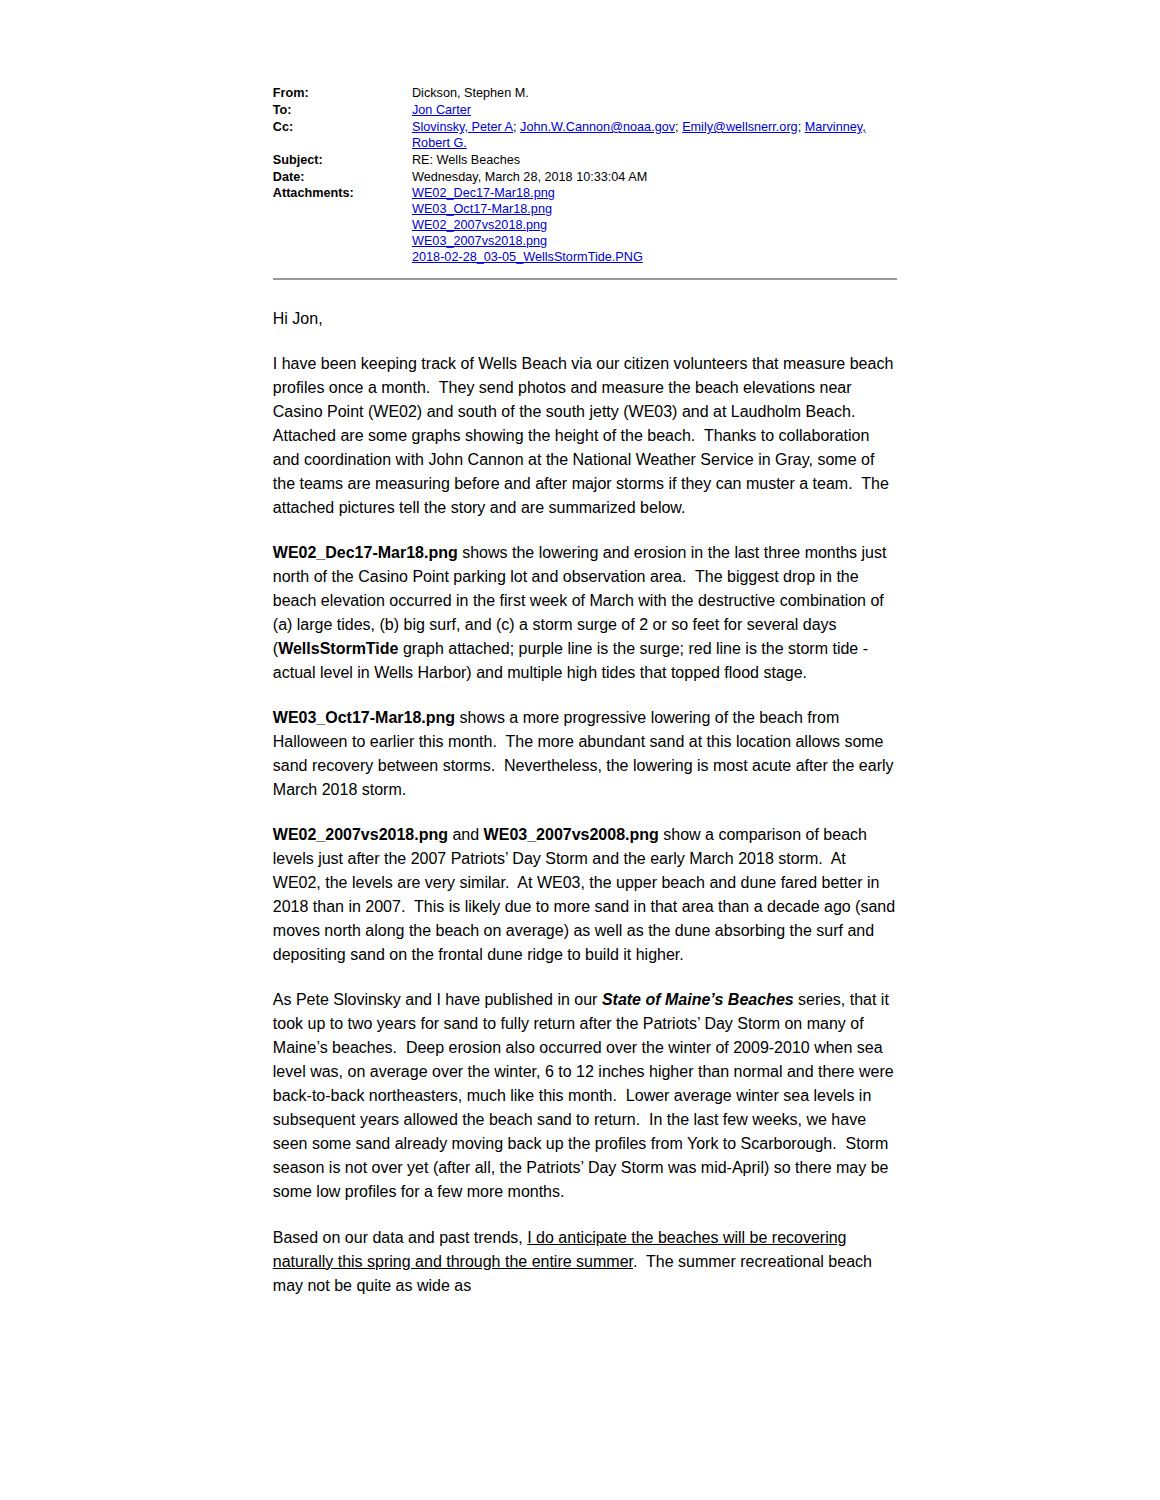| From: | Dickson, Stephen M. |
| To: | Jon Carter |
| Cc: | Slovinsky, Peter A ; John.W.Cannon@noaa.gov ; Emily@wellsnerr.org ; Marvinney, Robert G. |
| Subject: | RE: Wells Beaches |
| Date: | Wednesday, March 28, 2018 10:33:04 AM |
| Attachments: | WE02_Dec17-Mar18.png WE03_Oct17-Mar18.png WE02_2007vs2018.png WE03_2007vs2018.png 2018-02-28_03-05_WellsStormTide.PNG |
Hi Jon,
I have been keeping track of Wells Beach via our citizen volunteers that measure beach profiles once a month. They send photos and measure the beach elevations near Casino Point (WE02) and south of the south jetty (WE03) and at Laudholm Beach. Attached are some graphs showing the height of the beach. Thanks to collaboration and coordination with John Cannon at the National Weather Service in Gray, some of the teams are measuring before and after major storms if they can muster a team. The attached pictures tell the story and are summarized below.
WE02_Dec17-Mar18.png shows the lowering and erosion in the last three months just north of the Casino Point parking lot and observation area. The biggest drop in the beach elevation occurred in the first week of March with the destructive combination of (a) large tides, (b) big surf, and (c) a storm surge of 2 or so feet for several days (WellsStormTide graph attached; purple line is the surge; red line is the storm tide - actual level in Wells Harbor) and multiple high tides that topped flood stage.
WE03_Oct17-Mar18.png shows a more progressive lowering of the beach from Halloween to earlier this month. The more abundant sand at this location allows some sand recovery between storms. Nevertheless, the lowering is most acute after the early March 2018 storm.
WE02_2007vs2018.png and WE03_2007vs2008.png show a comparison of beach levels just after the 2007 Patriots’ Day Storm and the early March 2018 storm. At WE02, the levels are very similar. At WE03, the upper beach and dune fared better in 2018 than in 2007. This is likely due to more sand in that area than a decade ago (sand moves north along the beach on average) as well as the dune absorbing the surf and depositing sand on the frontal dune ridge to build it higher.
As Pete Slovinsky and I have published in our State of Maine’s Beaches series, that it took up to two years for sand to fully return after the Patriots’ Day Storm on many of Maine’s beaches. Deep erosion also occurred over the winter of 2009-2010 when sea level was, on average over the winter, 6 to 12 inches higher than normal and there were back-to-back northeasters, much like this month. Lower average winter sea levels in subsequent years allowed the beach sand to return. In the last few weeks, we have seen some sand already moving back up the profiles from York to Scarborough. Storm season is not over yet (after all, the Patriots’ Day Storm was mid-April) so there may be some low profiles for a few more months.
Based on our data and past trends, I do anticipate the beaches will be recovering naturally this spring and through the entire summer. The summer recreational beach may not be quite as wide as